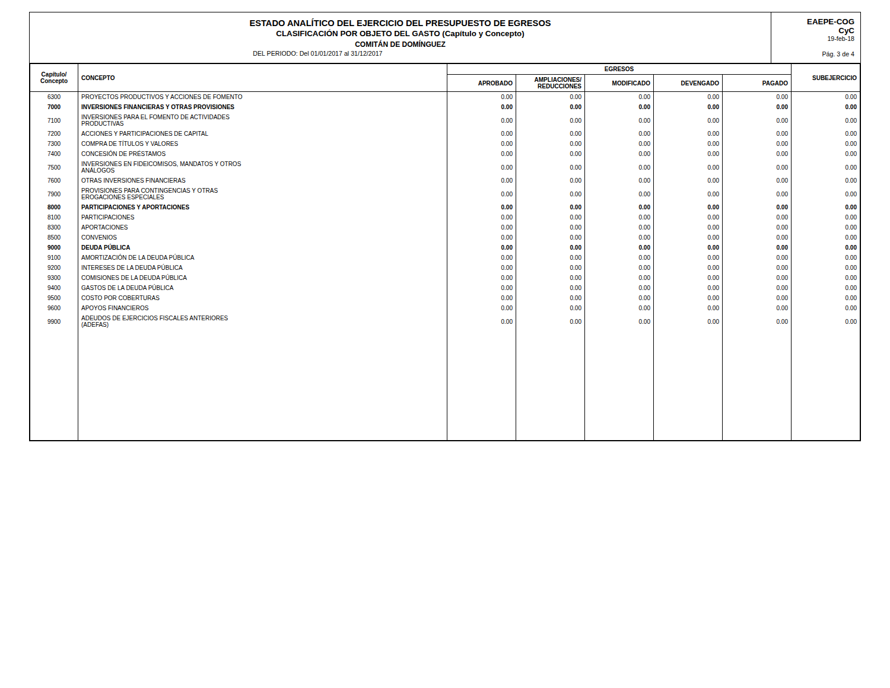ESTADO ANALÍTICO DEL EJERCICIO DEL PRESUPUESTO DE EGRESOS
CLASIFICACIÓN POR OBJETO DEL GASTO (Capítulo y Concepto)
COMITÁN DE DOMÍNGUEZ
DEL PERIODO: Del 01/01/2017 al 31/12/2017
EAEPE-COG
CyC
19-feb-18
Pág. 3 de 4
| Capítulo/ Concepto | CONCEPTO | EGRESOS | SUBEJERCICIO |
| --- | --- | --- | --- |
| APROBADO | AMPLIACIONES/ REDUCCIONES | MODIFICADO | DEVENGADO | PAGADO |
| 6300 | PROYECTOS PRODUCTIVOS Y ACCIONES DE FOMENTO | 0.00 | 0.00 | 0.00 | 0.00 | 0.00 | 0.00 |
| 7000 | INVERSIONES FINANCIERAS Y OTRAS PROVISIONES | 0.00 | 0.00 | 0.00 | 0.00 | 0.00 | 0.00 |
| 7100 | INVERSIONES PARA EL FOMENTO DE ACTIVIDADES PRODUCTIVAS | 0.00 | 0.00 | 0.00 | 0.00 | 0.00 | 0.00 |
| 7200 | ACCIONES Y PARTICIPACIONES DE CAPITAL | 0.00 | 0.00 | 0.00 | 0.00 | 0.00 | 0.00 |
| 7300 | COMPRA DE TÍTULOS Y VALORES | 0.00 | 0.00 | 0.00 | 0.00 | 0.00 | 0.00 |
| 7400 | CONCESIÓN DE PRÉSTAMOS | 0.00 | 0.00 | 0.00 | 0.00 | 0.00 | 0.00 |
| 7500 | INVERSIONES EN FIDEICOMISOS, MANDATOS Y OTROS ANÁLOGOS | 0.00 | 0.00 | 0.00 | 0.00 | 0.00 | 0.00 |
| 7600 | OTRAS INVERSIONES FINANCIERAS | 0.00 | 0.00 | 0.00 | 0.00 | 0.00 | 0.00 |
| 7900 | PROVISIONES PARA CONTINGENCIAS Y OTRAS EROGACIONES ESPECIALES | 0.00 | 0.00 | 0.00 | 0.00 | 0.00 | 0.00 |
| 8000 | PARTICIPACIONES Y APORTACIONES | 0.00 | 0.00 | 0.00 | 0.00 | 0.00 | 0.00 |
| 8100 | PARTICIPACIONES | 0.00 | 0.00 | 0.00 | 0.00 | 0.00 | 0.00 |
| 8300 | APORTACIONES | 0.00 | 0.00 | 0.00 | 0.00 | 0.00 | 0.00 |
| 8500 | CONVENIOS | 0.00 | 0.00 | 0.00 | 0.00 | 0.00 | 0.00 |
| 9000 | DEUDA PÚBLICA | 0.00 | 0.00 | 0.00 | 0.00 | 0.00 | 0.00 |
| 9100 | AMORTIZACIÓN DE LA DEUDA PÚBLICA | 0.00 | 0.00 | 0.00 | 0.00 | 0.00 | 0.00 |
| 9200 | INTERESES DE LA DEUDA PÚBLICA | 0.00 | 0.00 | 0.00 | 0.00 | 0.00 | 0.00 |
| 9300 | COMISIONES DE LA DEUDA PÚBLICA | 0.00 | 0.00 | 0.00 | 0.00 | 0.00 | 0.00 |
| 9400 | GASTOS DE LA DEUDA PÚBLICA | 0.00 | 0.00 | 0.00 | 0.00 | 0.00 | 0.00 |
| 9500 | COSTO POR COBERTURAS | 0.00 | 0.00 | 0.00 | 0.00 | 0.00 | 0.00 |
| 9600 | APOYOS FINANCIEROS | 0.00 | 0.00 | 0.00 | 0.00 | 0.00 | 0.00 |
| 9900 | ADEUDOS DE EJERCICIOS FISCALES ANTERIORES (ADEFAS) | 0.00 | 0.00 | 0.00 | 0.00 | 0.00 | 0.00 |